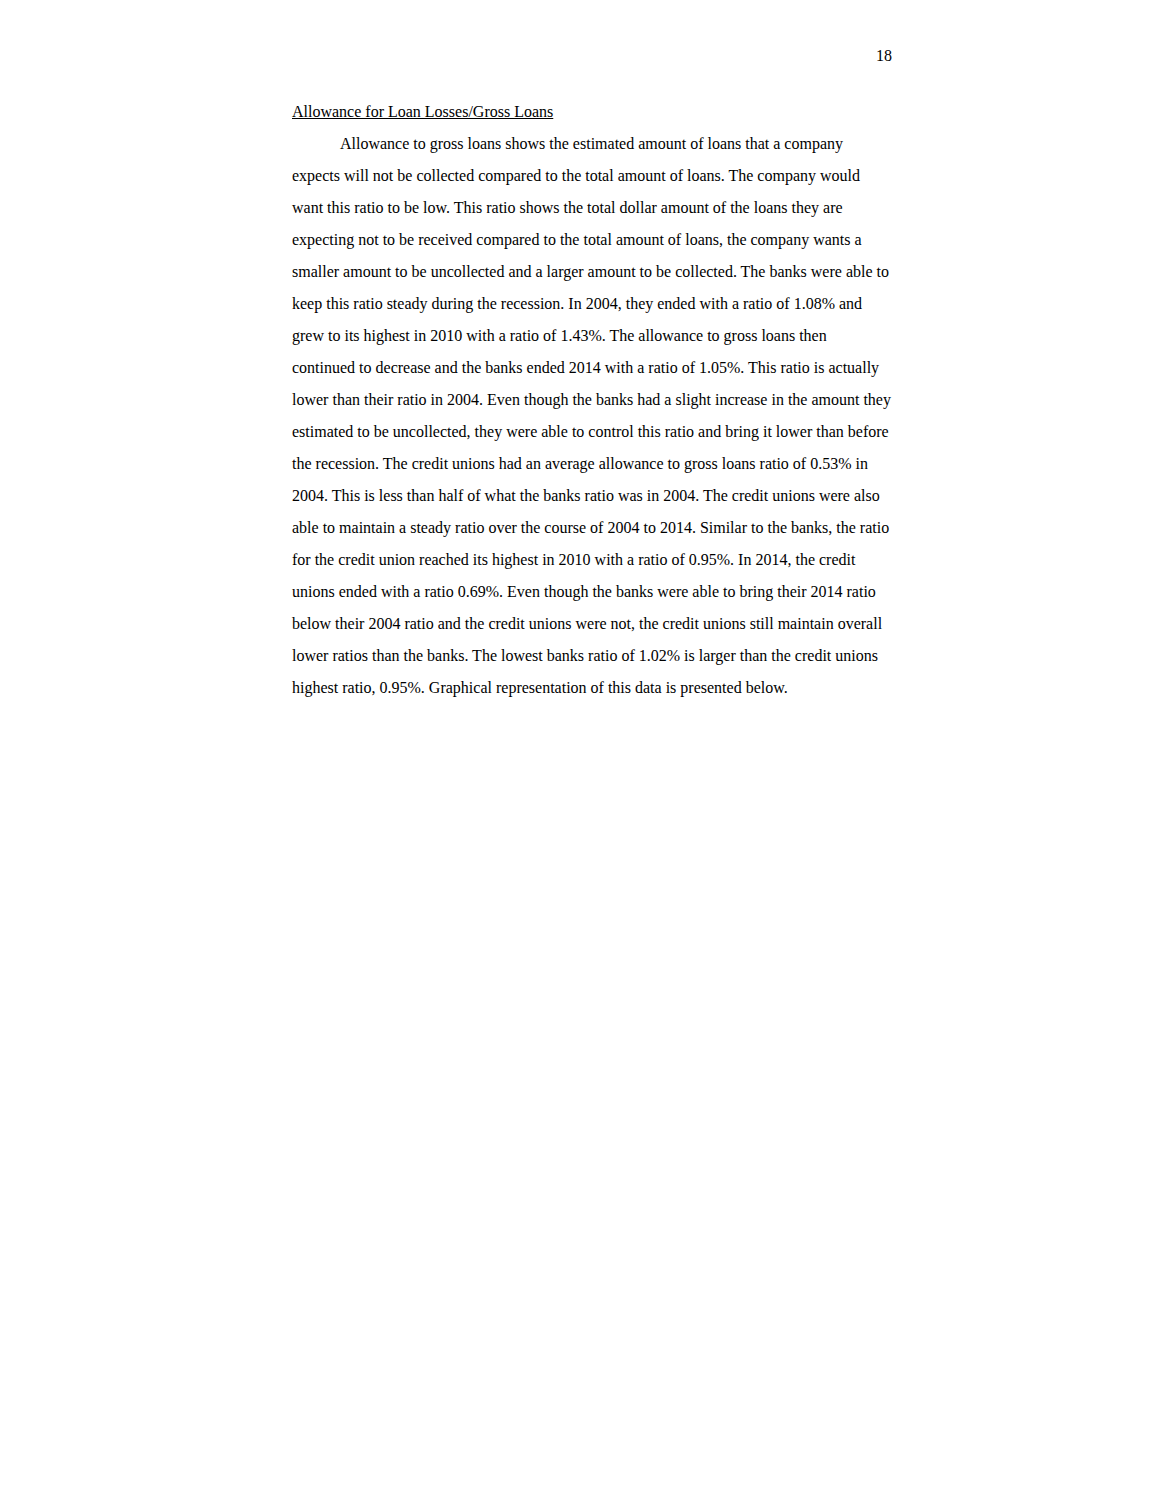18
Allowance for Loan Losses/Gross Loans
Allowance to gross loans shows the estimated amount of loans that a company expects will not be collected compared to the total amount of loans. The company would want this ratio to be low. This ratio shows the total dollar amount of the loans they are expecting not to be received compared to the total amount of loans, the company wants a smaller amount to be uncollected and a larger amount to be collected. The banks were able to keep this ratio steady during the recession. In 2004, they ended with a ratio of 1.08% and grew to its highest in 2010 with a ratio of 1.43%. The allowance to gross loans then continued to decrease and the banks ended 2014 with a ratio of 1.05%. This ratio is actually lower than their ratio in 2004. Even though the banks had a slight increase in the amount they estimated to be uncollected, they were able to control this ratio and bring it lower than before the recession. The credit unions had an average allowance to gross loans ratio of 0.53% in 2004. This is less than half of what the banks ratio was in 2004. The credit unions were also able to maintain a steady ratio over the course of 2004 to 2014. Similar to the banks, the ratio for the credit union reached its highest in 2010 with a ratio of 0.95%. In 2014, the credit unions ended with a ratio 0.69%. Even though the banks were able to bring their 2014 ratio below their 2004 ratio and the credit unions were not, the credit unions still maintain overall lower ratios than the banks. The lowest banks ratio of 1.02% is larger than the credit unions highest ratio, 0.95%. Graphical representation of this data is presented below.